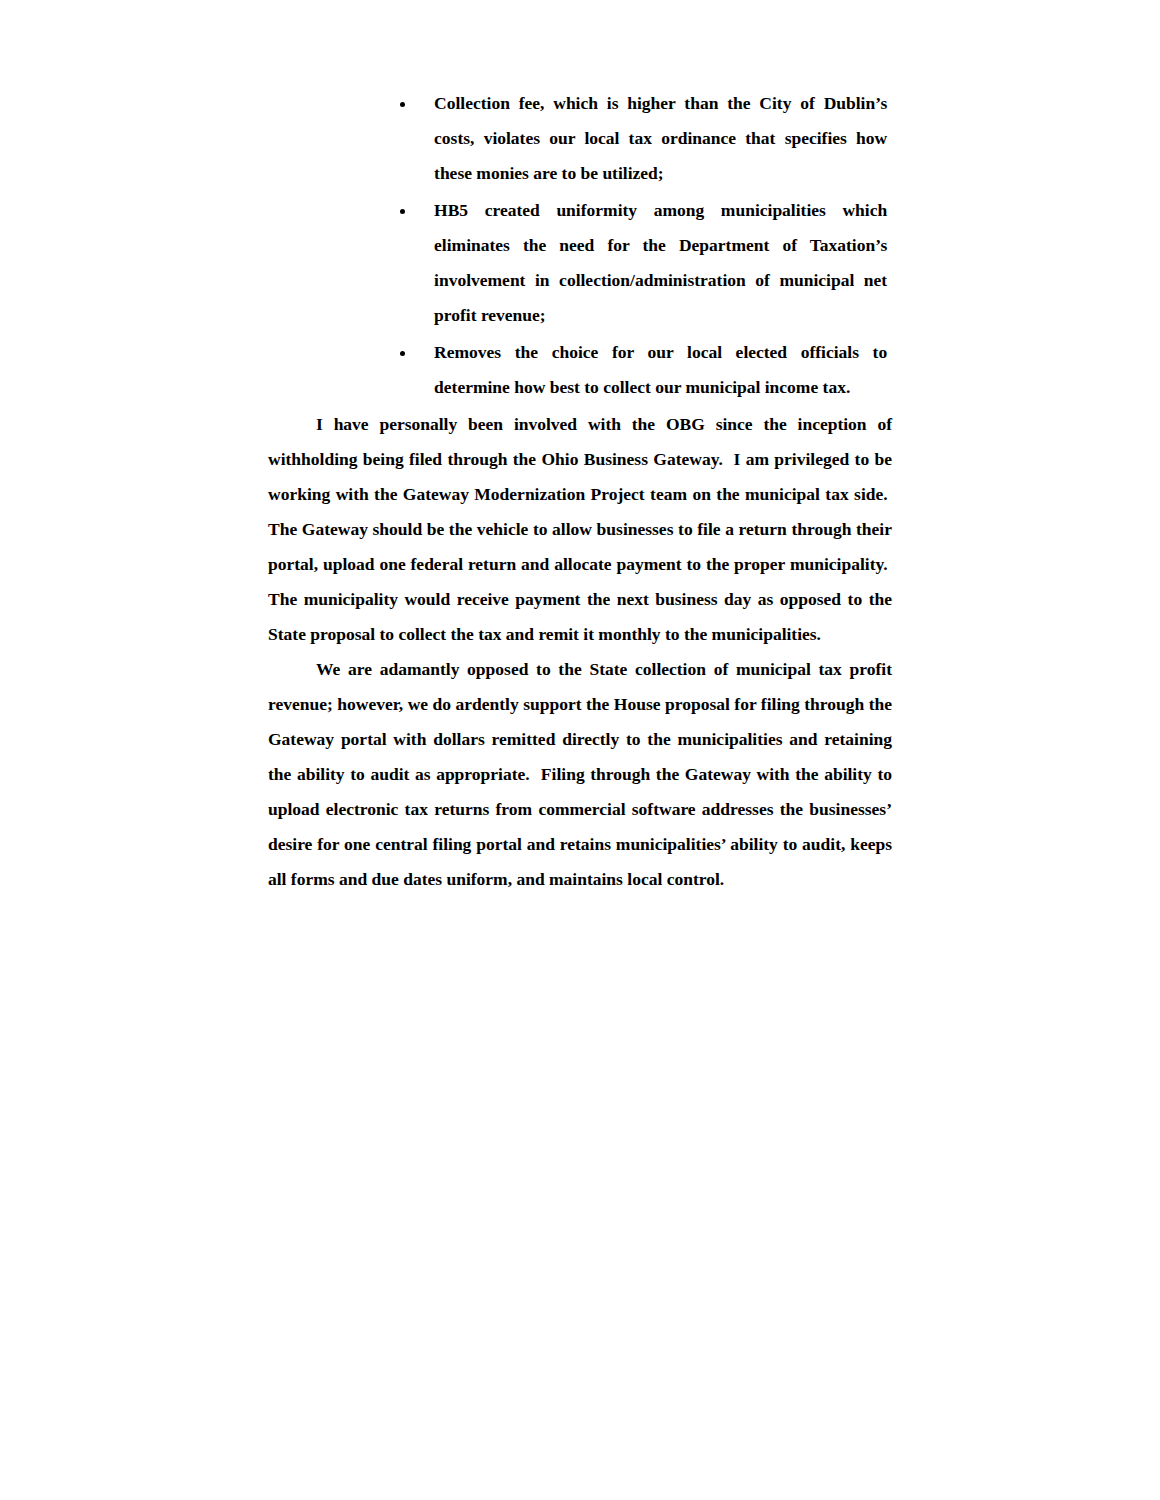Collection fee, which is higher than the City of Dublin’s costs, violates our local tax ordinance that specifies how these monies are to be utilized;
HB5 created uniformity among municipalities which eliminates the need for the Department of Taxation’s involvement in collection/administration of municipal net profit revenue;
Removes the choice for our local elected officials to determine how best to collect our municipal income tax.
I have personally been involved with the OBG since the inception of withholding being filed through the Ohio Business Gateway. I am privileged to be working with the Gateway Modernization Project team on the municipal tax side. The Gateway should be the vehicle to allow businesses to file a return through their portal, upload one federal return and allocate payment to the proper municipality. The municipality would receive payment the next business day as opposed to the State proposal to collect the tax and remit it monthly to the municipalities.
We are adamantly opposed to the State collection of municipal tax profit revenue; however, we do ardently support the House proposal for filing through the Gateway portal with dollars remitted directly to the municipalities and retaining the ability to audit as appropriate. Filing through the Gateway with the ability to upload electronic tax returns from commercial software addresses the businesses’ desire for one central filing portal and retains municipalities’ ability to audit, keeps all forms and due dates uniform, and maintains local control.